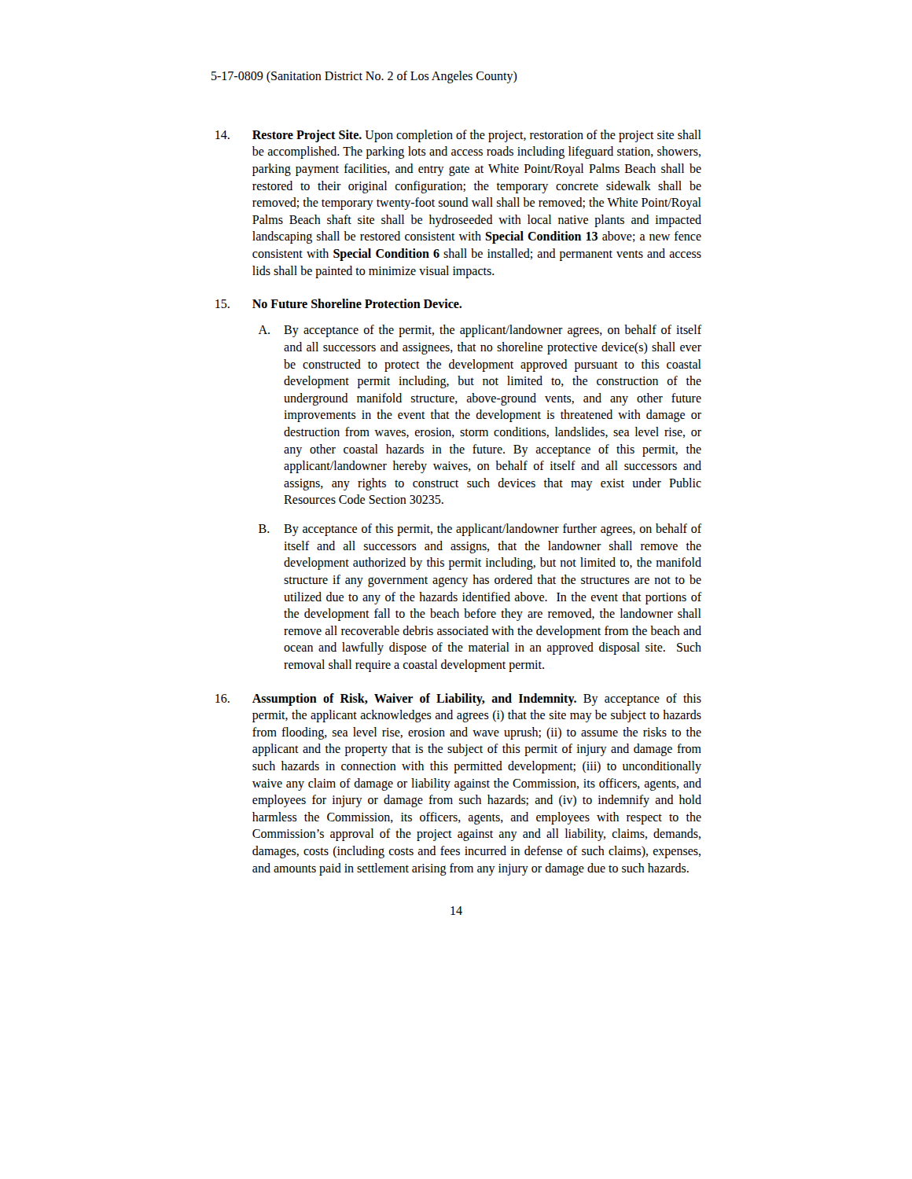5-17-0809 (Sanitation District No. 2 of Los Angeles County)
14. Restore Project Site. Upon completion of the project, restoration of the project site shall be accomplished. The parking lots and access roads including lifeguard station, showers, parking payment facilities, and entry gate at White Point/Royal Palms Beach shall be restored to their original configuration; the temporary concrete sidewalk shall be removed; the temporary twenty-foot sound wall shall be removed; the White Point/Royal Palms Beach shaft site shall be hydroseeded with local native plants and impacted landscaping shall be restored consistent with Special Condition 13 above; a new fence consistent with Special Condition 6 shall be installed; and permanent vents and access lids shall be painted to minimize visual impacts.
15. No Future Shoreline Protection Device.
A. By acceptance of the permit, the applicant/landowner agrees, on behalf of itself and all successors and assignees, that no shoreline protective device(s) shall ever be constructed to protect the development approved pursuant to this coastal development permit including, but not limited to, the construction of the underground manifold structure, above-ground vents, and any other future improvements in the event that the development is threatened with damage or destruction from waves, erosion, storm conditions, landslides, sea level rise, or any other coastal hazards in the future. By acceptance of this permit, the applicant/landowner hereby waives, on behalf of itself and all successors and assigns, any rights to construct such devices that may exist under Public Resources Code Section 30235.
B. By acceptance of this permit, the applicant/landowner further agrees, on behalf of itself and all successors and assigns, that the landowner shall remove the development authorized by this permit including, but not limited to, the manifold structure if any government agency has ordered that the structures are not to be utilized due to any of the hazards identified above. In the event that portions of the development fall to the beach before they are removed, the landowner shall remove all recoverable debris associated with the development from the beach and ocean and lawfully dispose of the material in an approved disposal site. Such removal shall require a coastal development permit.
16. Assumption of Risk, Waiver of Liability, and Indemnity. By acceptance of this permit, the applicant acknowledges and agrees (i) that the site may be subject to hazards from flooding, sea level rise, erosion and wave uprush; (ii) to assume the risks to the applicant and the property that is the subject of this permit of injury and damage from such hazards in connection with this permitted development; (iii) to unconditionally waive any claim of damage or liability against the Commission, its officers, agents, and employees for injury or damage from such hazards; and (iv) to indemnify and hold harmless the Commission, its officers, agents, and employees with respect to the Commission’s approval of the project against any and all liability, claims, demands, damages, costs (including costs and fees incurred in defense of such claims), expenses, and amounts paid in settlement arising from any injury or damage due to such hazards.
14